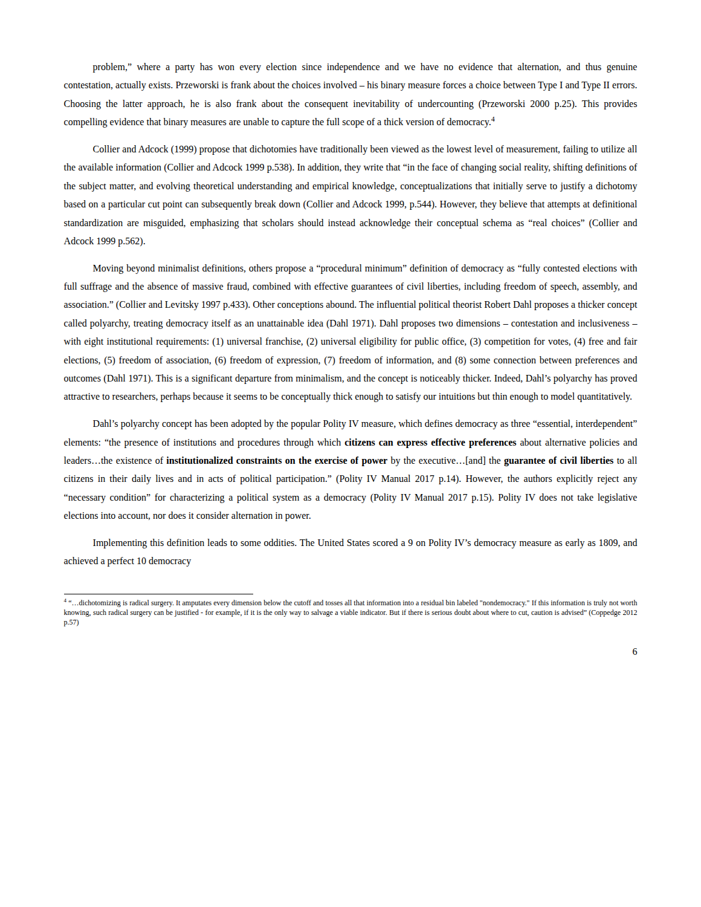problem,” where a party has won every election since independence and we have no evidence that alternation, and thus genuine contestation, actually exists. Przeworski is frank about the choices involved – his binary measure forces a choice between Type I and Type II errors. Choosing the latter approach, he is also frank about the consequent inevitability of undercounting (Przeworski 2000 p.25). This provides compelling evidence that binary measures are unable to capture the full scope of a thick version of democracy.4
Collier and Adcock (1999) propose that dichotomies have traditionally been viewed as the lowest level of measurement, failing to utilize all the available information (Collier and Adcock 1999 p.538). In addition, they write that “in the face of changing social reality, shifting definitions of the subject matter, and evolving theoretical understanding and empirical knowledge, conceptualizations that initially serve to justify a dichotomy based on a particular cut point can subsequently break down (Collier and Adcock 1999, p.544). However, they believe that attempts at definitional standardization are misguided, emphasizing that scholars should instead acknowledge their conceptual schema as “real choices” (Collier and Adcock 1999 p.562).
Moving beyond minimalist definitions, others propose a “procedural minimum” definition of democracy as “fully contested elections with full suffrage and the absence of massive fraud, combined with effective guarantees of civil liberties, including freedom of speech, assembly, and association.” (Collier and Levitsky 1997 p.433). Other conceptions abound. The influential political theorist Robert Dahl proposes a thicker concept called polyarchy, treating democracy itself as an unattainable idea (Dahl 1971). Dahl proposes two dimensions – contestation and inclusiveness – with eight institutional requirements: (1) universal franchise, (2) universal eligibility for public office, (3) competition for votes, (4) free and fair elections, (5) freedom of association, (6) freedom of expression, (7) freedom of information, and (8) some connection between preferences and outcomes (Dahl 1971). This is a significant departure from minimalism, and the concept is noticeably thicker. Indeed, Dahl’s polyarchy has proved attractive to researchers, perhaps because it seems to be conceptually thick enough to satisfy our intuitions but thin enough to model quantitatively.
Dahl’s polyarchy concept has been adopted by the popular Polity IV measure, which defines democracy as three “essential, interdependent” elements: “the presence of institutions and procedures through which citizens can express effective preferences about alternative policies and leaders…the existence of institutionalized constraints on the exercise of power by the executive…[and] the guarantee of civil liberties to all citizens in their daily lives and in acts of political participation.” (Polity IV Manual 2017 p.14). However, the authors explicitly reject any “necessary condition” for characterizing a political system as a democracy (Polity IV Manual 2017 p.15). Polity IV does not take legislative elections into account, nor does it consider alternation in power.
Implementing this definition leads to some oddities. The United States scored a 9 on Polity IV’s democracy measure as early as 1809, and achieved a perfect 10 democracy
4 “…dichotomizing is radical surgery. It amputates every dimension below the cutoff and tosses all that information into a residual bin labeled "nondemocracy." If this information is truly not worth knowing, such radical surgery can be justified - for example, if it is the only way to salvage a viable indicator. But if there is serious doubt about where to cut, caution is advised” (Coppedge 2012 p.57)
6